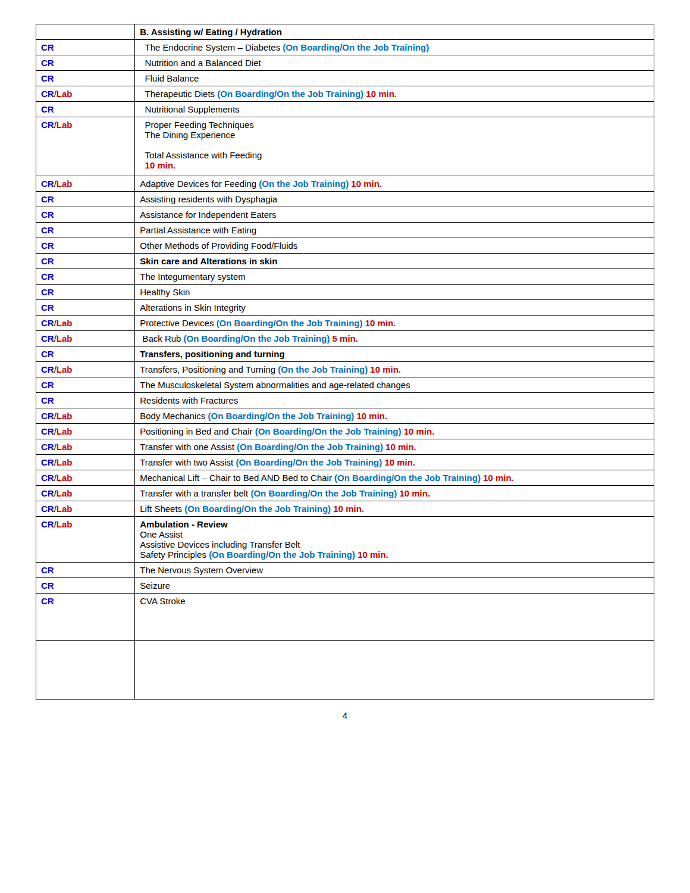| | B. Assisting w/ Eating / Hydration |
| CR | The Endocrine System – Diabetes (On Boarding/On the Job Training) |
| CR | Nutrition and a Balanced Diet |
| CR | Fluid Balance |
| CR / Lab | Therapeutic Diets (On Boarding/On the Job Training) 10 min. |
| CR | Nutritional Supplements |
| CR / Lab | Proper Feeding Techniques The Dining Experience Total Assistance with Feeding 10 min. |
| CR / Lab | Adaptive Devices for Feeding (On the Job Training) 10 min. |
| CR | Assisting residents with Dysphagia |
| CR | Assistance for Independent Eaters |
| CR | Partial Assistance with Eating |
| CR | Other Methods of Providing Food/Fluids |
| CR | Skin care and Alterations in skin |
| CR | The Integumentary system |
| CR | Healthy Skin |
| CR | Alterations in Skin Integrity |
| CR / Lab | Protective Devices (On Boarding/On the Job Training) 10 min. |
| CR / Lab | Back Rub (On Boarding/On the Job Training) 5 min. |
| CR | Transfers, positioning and turning |
| CR / Lab | Transfers, Positioning and Turning (On the Job Training) 10 min. |
| CR | The Musculoskeletal System abnormalities and age-related changes |
| CR | Residents with Fractures |
| CR / Lab | Body Mechanics (On Boarding/On the Job Training) 10 min. |
| CR / Lab | Positioning in Bed and Chair (On Boarding/On the Job Training) 10 min. |
| CR / Lab | Transfer with one Assist (On Boarding/On the Job Training) 10 min. |
| CR / Lab | Transfer with two Assist (On Boarding/On the Job Training) 10 min. |
| CR / Lab | Mechanical Lift – Chair to Bed AND Bed to Chair (On Boarding/On the Job Training) 10 min. |
| CR / Lab | Transfer with a transfer belt (On Boarding/On the Job Training) 10 min. |
| CR / Lab | Lift Sheets (On Boarding/On the Job Training) 10 min. |
| CR / Lab | Ambulation - Review One Assist Assistive Devices including Transfer Belt Safety Principles (On Boarding/On the Job Training) 10 min. |
| CR | The Nervous System Overview |
| CR | Seizure |
| CR | CVA Stroke |
4